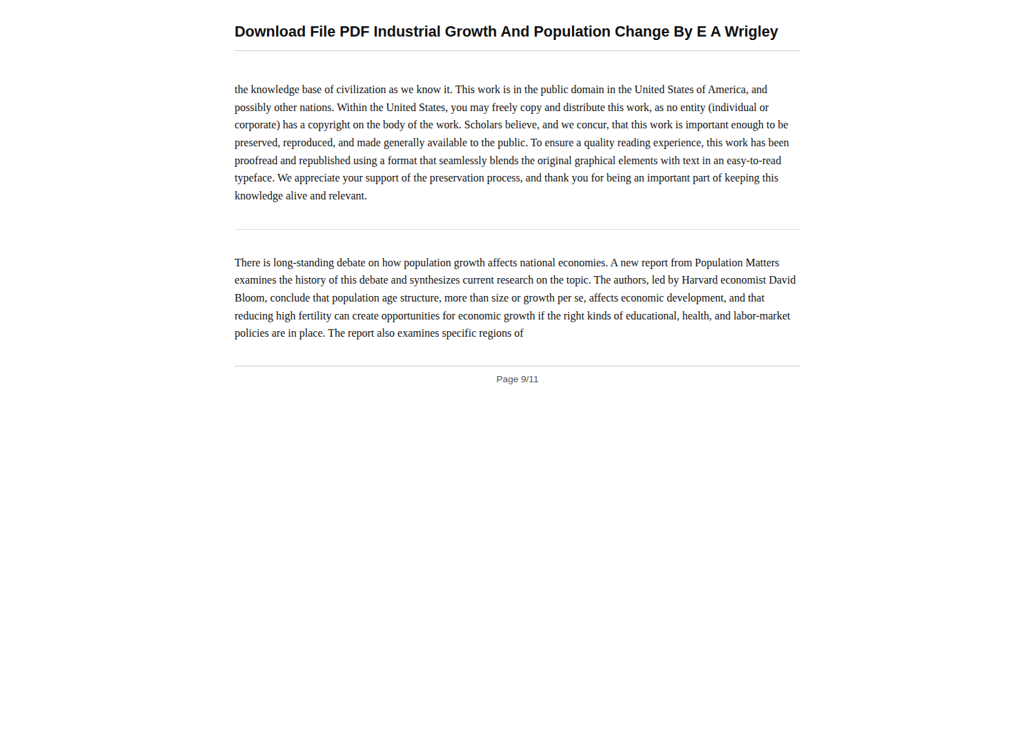Download File PDF Industrial Growth And Population Change By E A Wrigley
the knowledge base of civilization as we know it. This work is in the public domain in the United States of America, and possibly other nations. Within the United States, you may freely copy and distribute this work, as no entity (individual or corporate) has a copyright on the body of the work. Scholars believe, and we concur, that this work is important enough to be preserved, reproduced, and made generally available to the public. To ensure a quality reading experience, this work has been proofread and republished using a format that seamlessly blends the original graphical elements with text in an easy-to-read typeface. We appreciate your support of the preservation process, and thank you for being an important part of keeping this knowledge alive and relevant.
There is long-standing debate on how population growth affects national economies. A new report from Population Matters examines the history of this debate and synthesizes current research on the topic. The authors, led by Harvard economist David Bloom, conclude that population age structure, more than size or growth per se, affects economic development, and that reducing high fertility can create opportunities for economic growth if the right kinds of educational, health, and labor-market policies are in place. The report also examines specific regions of
Page 9/11